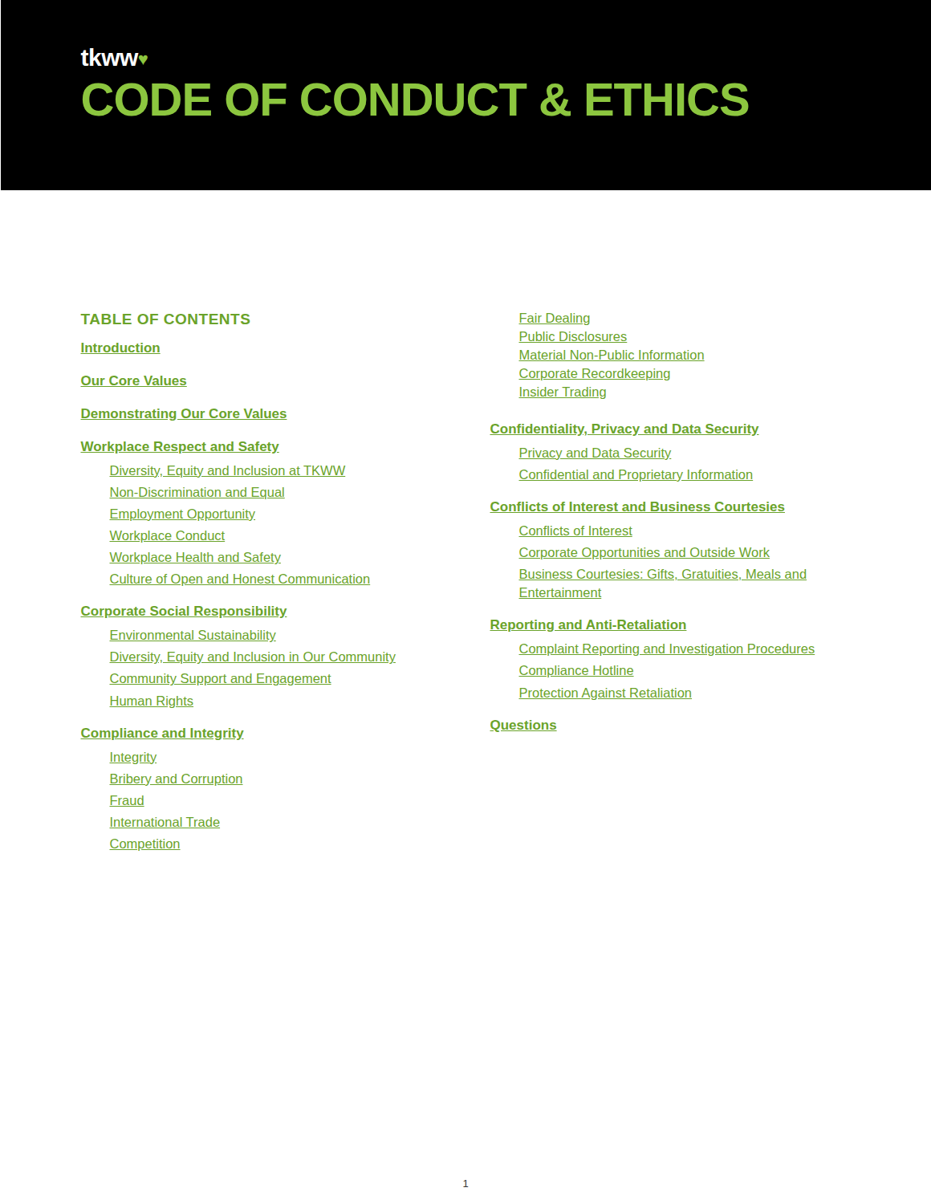tkww♥
Code of Conduct & Ethics
Table of Contents
Introduction
Our Core Values
Demonstrating Our Core Values
Workplace Respect and Safety
Diversity, Equity and Inclusion at TKWW
Non-Discrimination and Equal
Employment Opportunity
Workplace Conduct
Workplace Health and Safety
Culture of Open and Honest Communication
Corporate Social Responsibility
Environmental Sustainability
Diversity, Equity and Inclusion in Our Community
Community Support and Engagement
Human Rights
Compliance and Integrity
Integrity
Bribery and Corruption
Fraud
International Trade
Competition
Fair Dealing
Public Disclosures
Material Non-Public Information
Corporate Recordkeeping
Insider Trading
Confidentiality, Privacy and Data Security
Privacy and Data Security
Confidential and Proprietary Information
Conflicts of Interest and Business Courtesies
Conflicts of Interest
Corporate Opportunities and Outside Work
Business Courtesies: Gifts, Gratuities, Meals and Entertainment
Reporting and Anti-Retaliation
Complaint Reporting and Investigation Procedures
Compliance Hotline
Protection Against Retaliation
Questions
1